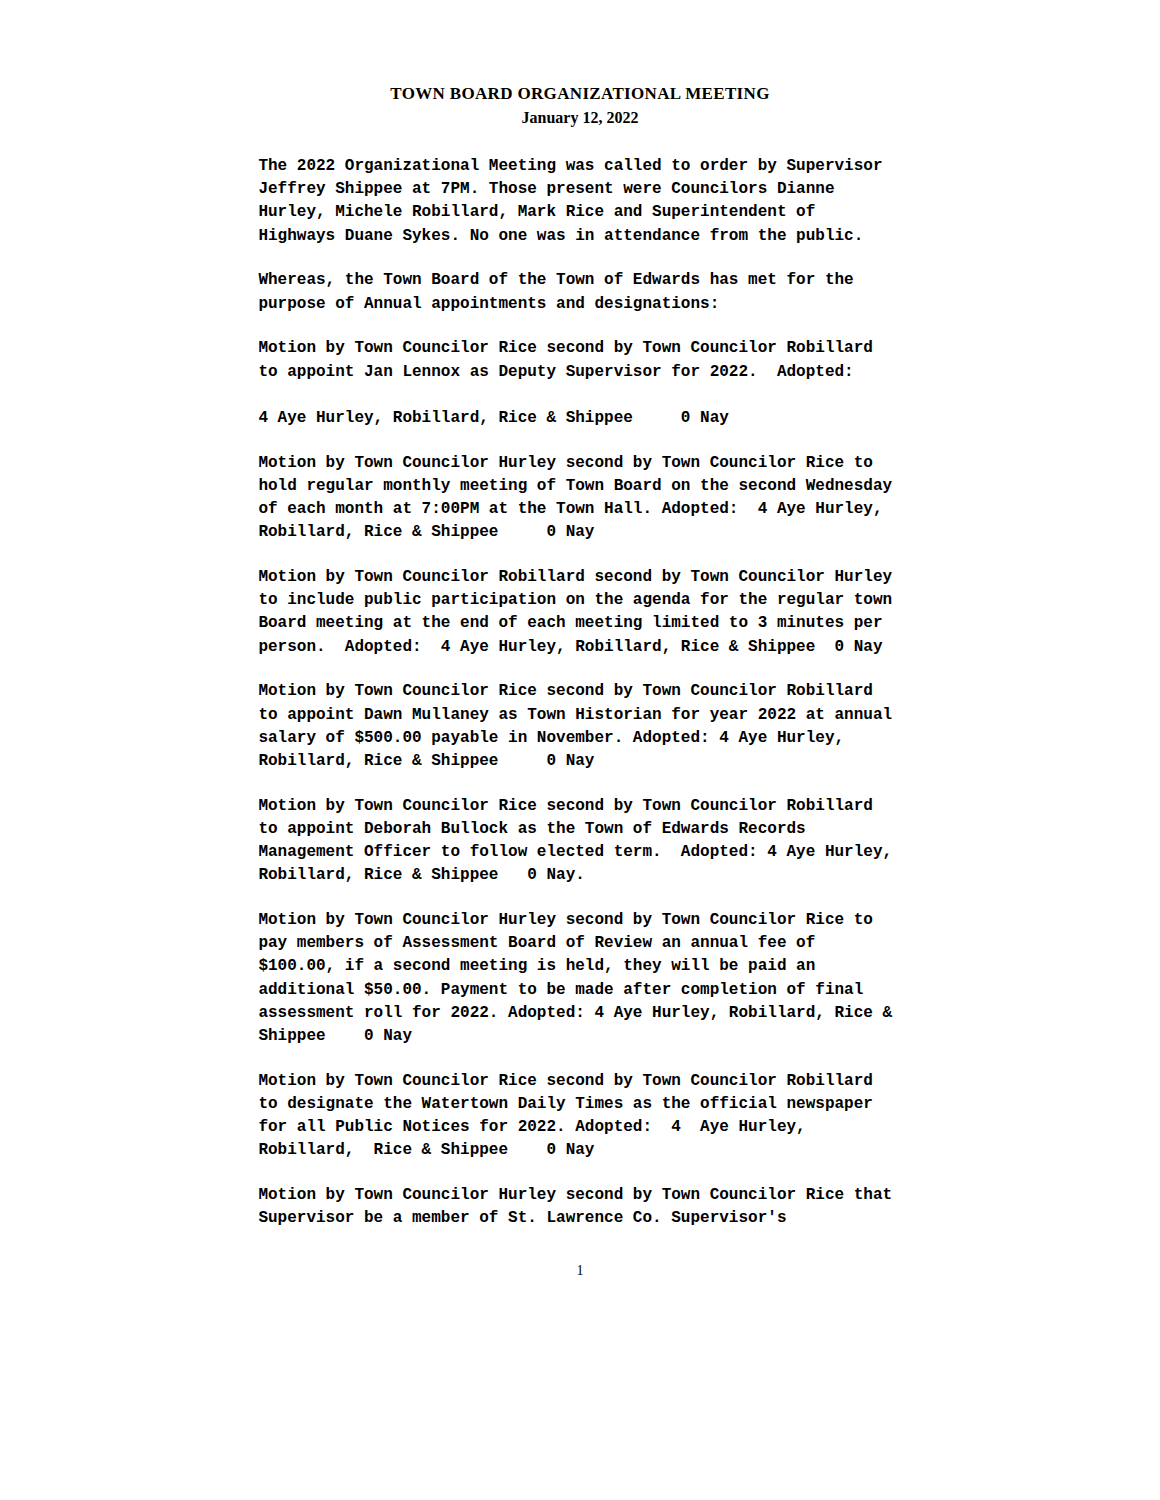TOWN BOARD ORGANIZATIONAL MEETING
January 12, 2022
The 2022 Organizational Meeting was called to order by Supervisor Jeffrey Shippee at 7PM. Those present were Councilors Dianne Hurley, Michele Robillard, Mark Rice and Superintendent of Highways Duane Sykes. No one was in attendance from the public.
Whereas, the Town Board of the Town of Edwards has met for the purpose of Annual appointments and designations:
Motion by Town Councilor Rice second by Town Councilor Robillard to appoint Jan Lennox as Deputy Supervisor for 2022. Adopted:
4 Aye Hurley, Robillard, Rice & Shippee 0 Nay
Motion by Town Councilor Hurley second by Town Councilor Rice to hold regular monthly meeting of Town Board on the second Wednesday of each month at 7:00PM at the Town Hall. Adopted: 4 Aye Hurley, Robillard, Rice & Shippee 0 Nay
Motion by Town Councilor Robillard second by Town Councilor Hurley to include public participation on the agenda for the regular town Board meeting at the end of each meeting limited to 3 minutes per person. Adopted: 4 Aye Hurley, Robillard, Rice & Shippee 0 Nay
Motion by Town Councilor Rice second by Town Councilor Robillard to appoint Dawn Mullaney as Town Historian for year 2022 at annual salary of $500.00 payable in November. Adopted: 4 Aye Hurley, Robillard, Rice & Shippee 0 Nay
Motion by Town Councilor Rice second by Town Councilor Robillard to appoint Deborah Bullock as the Town of Edwards Records Management Officer to follow elected term. Adopted: 4 Aye Hurley, Robillard, Rice & Shippee 0 Nay.
Motion by Town Councilor Hurley second by Town Councilor Rice to pay members of Assessment Board of Review an annual fee of $100.00, if a second meeting is held, they will be paid an additional $50.00. Payment to be made after completion of final assessment roll for 2022. Adopted: 4 Aye Hurley, Robillard, Rice & Shippee 0 Nay
Motion by Town Councilor Rice second by Town Councilor Robillard to designate the Watertown Daily Times as the official newspaper for all Public Notices for 2022. Adopted: 4 Aye Hurley, Robillard, Rice & Shippee 0 Nay
Motion by Town Councilor Hurley second by Town Councilor Rice that Supervisor be a member of St. Lawrence Co. Supervisor's
1